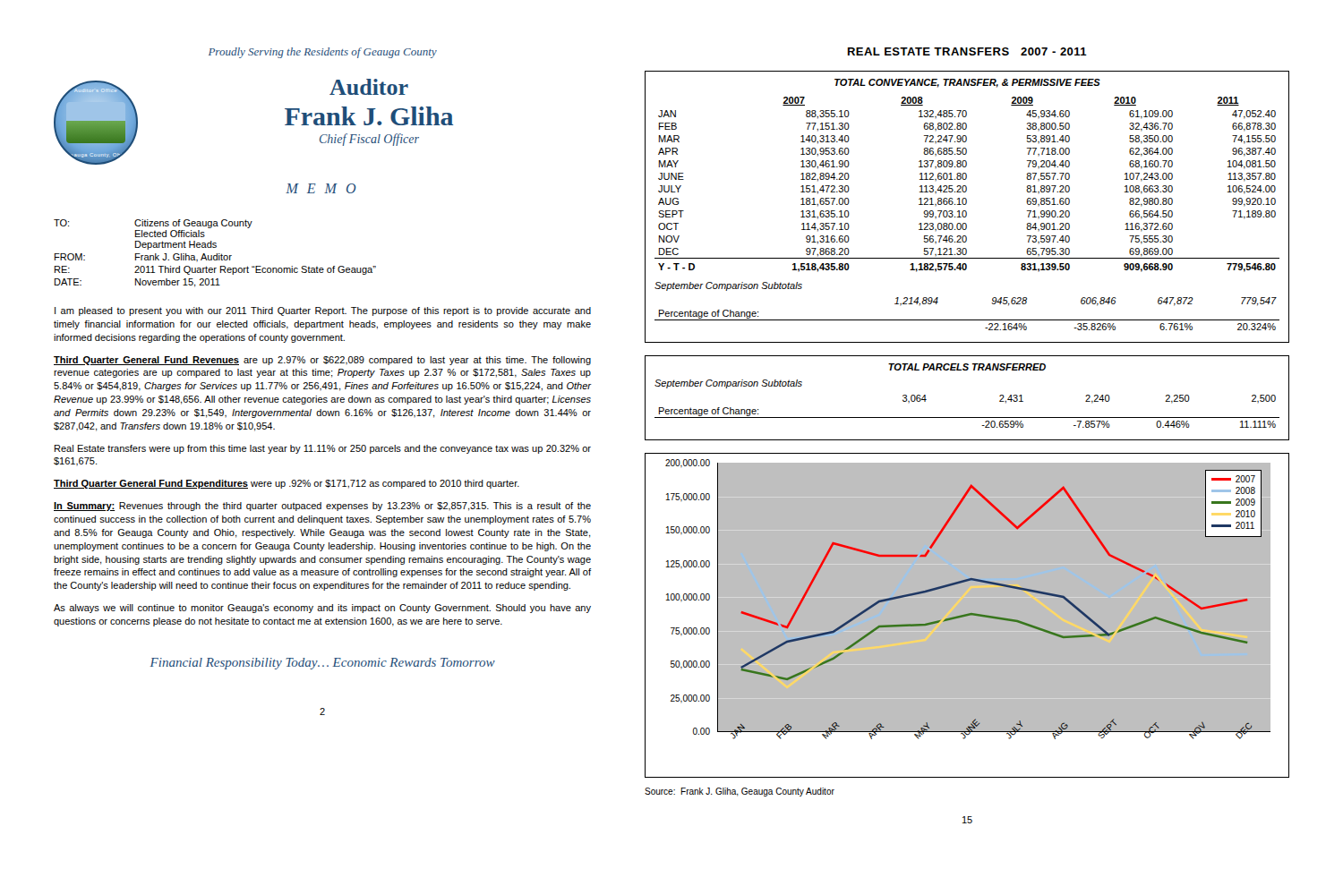Proudly Serving the Residents of Geauga County
Auditor
Frank J. Gliha
Chief Fiscal Officer
M E M O
| TO: | Citizens of Geauga County Elected Officials Department Heads |
| FROM: | Frank J. Gliha, Auditor |
| RE: | 2011 Third Quarter Report “Economic State of Geauga” |
| DATE: | November 15, 2011 |
I am pleased to present you with our 2011 Third Quarter Report. The purpose of this report is to provide accurate and timely financial information for our elected officials, department heads, employees and residents so they may make informed decisions regarding the operations of county government.
Third Quarter General Fund Revenues are up 2.97% or $622,089 compared to last year at this time. The following revenue categories are up compared to last year at this time; Property Taxes up 2.37 % or $172,581, Sales Taxes up 5.84% or $454,819, Charges for Services up 11.77% or 256,491, Fines and Forfeitures up 16.50% or $15,224, and Other Revenue up 23.99% or $148,656. All other revenue categories are down as compared to last year's third quarter; Licenses and Permits down 29.23% or $1,549, Intergovernmental down 6.16% or $126,137, Interest Income down 31.44% or $287,042, and Transfers down 19.18% or $10,954.
Real Estate transfers were up from this time last year by 11.11% or 250 parcels and the conveyance tax was up 20.32% or $161,675.
Third Quarter General Fund Expenditures were up .92% or $171,712 as compared to 2010 third quarter.
In Summary: Revenues through the third quarter outpaced expenses by 13.23% or $2,857,315. This is a result of the continued success in the collection of both current and delinquent taxes. September saw the unemployment rates of 5.7% and 8.5% for Geauga County and Ohio, respectively. While Geauga was the second lowest County rate in the State, unemployment continues to be a concern for Geauga County leadership. Housing inventories continue to be high. On the bright side, housing starts are trending slightly upwards and consumer spending remains encouraging. The County's wage freeze remains in effect and continues to add value as a measure of controlling expenses for the second straight year. All of the County's leadership will need to continue their focus on expenditures for the remainder of 2011 to reduce spending.
As always we will continue to monitor Geauga's economy and its impact on County Government. Should you have any questions or concerns please do not hesitate to contact me at extension 1600, as we are here to serve.
Financial Responsibility Today… Economic Rewards Tomorrow
2
REAL ESTATE TRANSFERS 2007 - 2011
TOTAL CONVEYANCE, TRANSFER, & PERMISSIVE FEES
| | 2007 | 2008 | 2009 | 2010 | 2011 |
| --- | --- | --- | --- | --- | --- |
| JAN | 88,355.10 | 132,485.70 | 45,934.60 | 61,109.00 | 47,052.40 |
| FEB | 77,151.30 | 68,802.80 | 38,800.50 | 32,436.70 | 66,878.30 |
| MAR | 140,313.40 | 72,247.90 | 53,891.40 | 58,350.00 | 74,155.50 |
| APR | 130,953.60 | 86,685.50 | 77,718.00 | 62,364.00 | 96,387.40 |
| MAY | 130,461.90 | 137,809.80 | 79,204.40 | 68,160.70 | 104,081.50 |
| JUNE | 182,894.20 | 112,601.80 | 87,557.70 | 107,243.00 | 113,357.80 |
| JULY | 151,472.30 | 113,425.20 | 81,897.20 | 108,663.30 | 106,524.00 |
| AUG | 181,657.00 | 121,866.10 | 69,851.60 | 82,980.80 | 99,920.10 |
| SEPT | 131,635.10 | 99,703.10 | 71,990.20 | 66,564.50 | 71,189.80 |
| OCT | 114,357.10 | 123,080.00 | 84,901.20 | 116,372.60 | |
| NOV | 91,316.60 | 56,746.20 | 73,597.40 | 75,555.30 | |
| DEC | 97,868.20 | 57,121.30 | 65,795.30 | 69,869.00 | |
| Y - T - D | 1,518,435.80 | 1,182,575.40 | 831,139.50 | 909,668.90 | 779,546.80 |
September Comparison Subtotals
| | 1,214,894 | 945,628 | 606,846 | 647,872 | 779,547 |
| Percentage of Change: | | | | | |
| | | -22.164% | -35.826% | 6.761% | 20.324% |
TOTAL PARCELS TRANSFERRED
September Comparison Subtotals
| | 3,064 | 2,431 | 2,240 | 2,250 | 2,500 |
| Percentage of Change: | | | | | |
| | | -20.659% | -7.857% | 0.446% | 11.111% |
200,000.00
175,000.00
150,000.00
125,000.00
100,000.00
75,000.00
50,000.00
25,000.00
0.00
2007
2008
2009
2010
2011
JAN
FEB
MAR
APR
MAY
JUNE
JULY
AUG
SEPT
OCT
NOV
DEC
Source: Frank J. Gliha, Geauga County Auditor
15